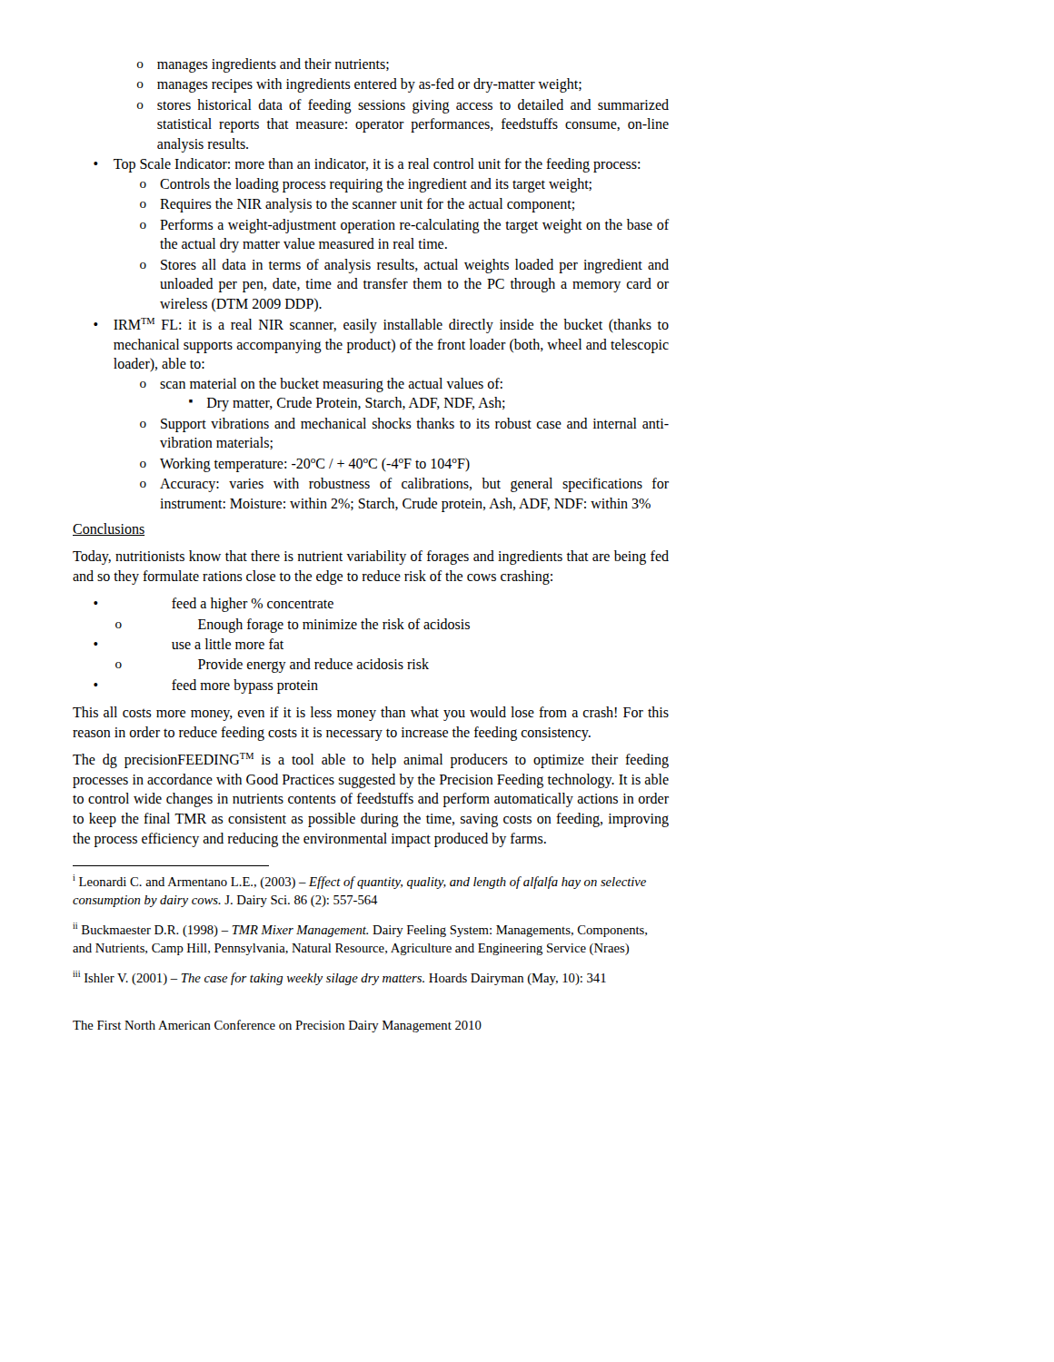manages ingredients and their nutrients;
manages recipes with ingredients entered by as-fed or dry-matter weight;
stores historical data of feeding sessions giving access to detailed and summarized statistical reports that measure: operator performances, feedstuffs consume, on-line analysis results.
Top Scale Indicator: more than an indicator, it is a real control unit for the feeding process:
Controls the loading process requiring the ingredient and its target weight;
Requires the NIR analysis to the scanner unit for the actual component;
Performs a weight-adjustment operation re-calculating the target weight on the base of the actual dry matter value measured in real time.
Stores all data in terms of analysis results, actual weights loaded per ingredient and unloaded per pen, date, time and transfer them to the PC through a memory card or wireless (DTM 2009 DDP).
IRMTM FL: it is a real NIR scanner, easily installable directly inside the bucket (thanks to mechanical supports accompanying the product) of the front loader (both, wheel and telescopic loader), able to:
scan material on the bucket measuring the actual values of:
Dry matter, Crude Protein, Starch, ADF, NDF, Ash;
Support vibrations and mechanical shocks thanks to its robust case and internal anti-vibration materials;
Working temperature: -20oC / + 40oC (-4oF to 104oF)
Accuracy: varies with robustness of calibrations, but general specifications for instrument: Moisture: within 2%; Starch, Crude protein, Ash, ADF, NDF: within 3%
Conclusions
Today, nutritionists know that there is nutrient variability of forages and ingredients that are being fed and so they formulate rations close to the edge to reduce risk of the cows crashing:
feed a higher % concentrate
Enough forage to minimize the risk of acidosis
use a little more fat
Provide energy and reduce acidosis risk
feed more bypass protein
This all costs more money, even if it is less money than what you would lose from a crash! For this reason in order to reduce feeding costs it is necessary to increase the feeding consistency.
The dg precisionFEEDINGTM is a tool able to help animal producers to optimize their feeding processes in accordance with Good Practices suggested by the Precision Feeding technology. It is able to control wide changes in nutrients contents of feedstuffs and perform automatically actions in order to keep the final TMR as consistent as possible during the time, saving costs on feeding, improving the process efficiency and reducing the environmental impact produced by farms.
i Leonardi C. and Armentano L.E., (2003) – Effect of quantity, quality, and length of alfalfa hay on selective consumption by dairy cows. J. Dairy Sci. 86 (2): 557-564
ii Buckmaester D.R. (1998) – TMR Mixer Management. Dairy Feeling System: Managements, Components, and Nutrients, Camp Hill, Pennsylvania, Natural Resource, Agriculture and Engineering Service (Nraes)
iii Ishler V. (2001) – The case for taking weekly silage dry matters. Hoards Dairyman (May, 10): 341
The First North American Conference on Precision Dairy Management 2010